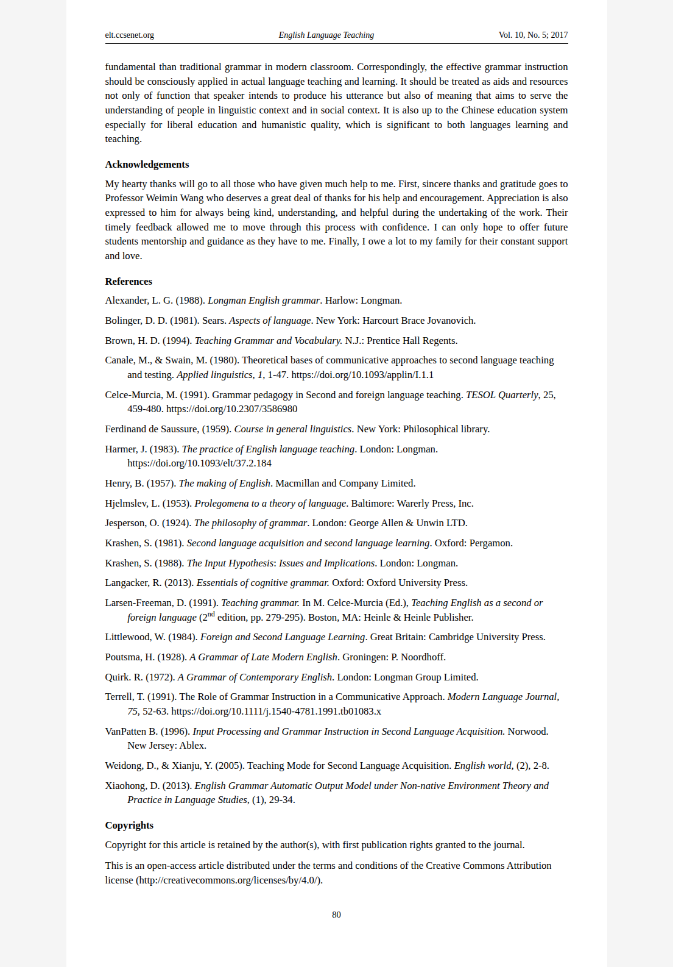elt.ccsenet.org English Language Teaching Vol. 10, No. 5; 2017
fundamental than traditional grammar in modern classroom. Correspondingly, the effective grammar instruction should be consciously applied in actual language teaching and learning. It should be treated as aids and resources not only of function that speaker intends to produce his utterance but also of meaning that aims to serve the understanding of people in linguistic context and in social context. It is also up to the Chinese education system especially for liberal education and humanistic quality, which is significant to both languages learning and teaching.
Acknowledgements
My hearty thanks will go to all those who have given much help to me. First, sincere thanks and gratitude goes to Professor Weimin Wang who deserves a great deal of thanks for his help and encouragement. Appreciation is also expressed to him for always being kind, understanding, and helpful during the undertaking of the work. Their timely feedback allowed me to move through this process with confidence. I can only hope to offer future students mentorship and guidance as they have to me. Finally, I owe a lot to my family for their constant support and love.
References
Alexander, L. G. (1988). Longman English grammar. Harlow: Longman.
Bolinger, D. D. (1981). Sears. Aspects of language. New York: Harcourt Brace Jovanovich.
Brown, H. D. (1994). Teaching Grammar and Vocabulary. N.J.: Prentice Hall Regents.
Canale, M., & Swain, M. (1980). Theoretical bases of communicative approaches to second language teaching and testing. Applied linguistics, 1, 1-47. https://doi.org/10.1093/applin/I.1.1
Celce-Murcia, M. (1991). Grammar pedagogy in Second and foreign language teaching. TESOL Quarterly, 25, 459-480. https://doi.org/10.2307/3586980
Ferdinand de Saussure, (1959). Course in general linguistics. New York: Philosophical library.
Harmer, J. (1983). The practice of English language teaching. London: Longman. https://doi.org/10.1093/elt/37.2.184
Henry, B. (1957). The making of English. Macmillan and Company Limited.
Hjelmslev, L. (1953). Prolegomena to a theory of language. Baltimore: Warerly Press, Inc.
Jesperson, O. (1924). The philosophy of grammar. London: George Allen & Unwin LTD.
Krashen, S. (1981). Second language acquisition and second language learning. Oxford: Pergamon.
Krashen, S. (1988). The Input Hypothesis: Issues and Implications. London: Longman.
Langacker, R. (2013). Essentials of cognitive grammar. Oxford: Oxford University Press.
Larsen-Freeman, D. (1991). Teaching grammar. In M. Celce-Murcia (Ed.), Teaching English as a second or foreign language (2nd edition, pp. 279-295). Boston, MA: Heinle & Heinle Publisher.
Littlewood, W. (1984). Foreign and Second Language Learning. Great Britain: Cambridge University Press.
Poutsma, H. (1928). A Grammar of Late Modern English. Groningen: P. Noordhoff.
Quirk. R. (1972). A Grammar of Contemporary English. London: Longman Group Limited.
Terrell, T. (1991). The Role of Grammar Instruction in a Communicative Approach. Modern Language Journal, 75, 52-63. https://doi.org/10.1111/j.1540-4781.1991.tb01083.x
VanPatten B. (1996). Input Processing and Grammar Instruction in Second Language Acquisition. Norwood. New Jersey: Ablex.
Weidong, D., & Xianju, Y. (2005). Teaching Mode for Second Language Acquisition. English world, (2), 2-8.
Xiaohong, D. (2013). English Grammar Automatic Output Model under Non-native Environment Theory and Practice in Language Studies, (1), 29-34.
Copyrights
Copyright for this article is retained by the author(s), with first publication rights granted to the journal.
This is an open-access article distributed under the terms and conditions of the Creative Commons Attribution license (http://creativecommons.org/licenses/by/4.0/).
80